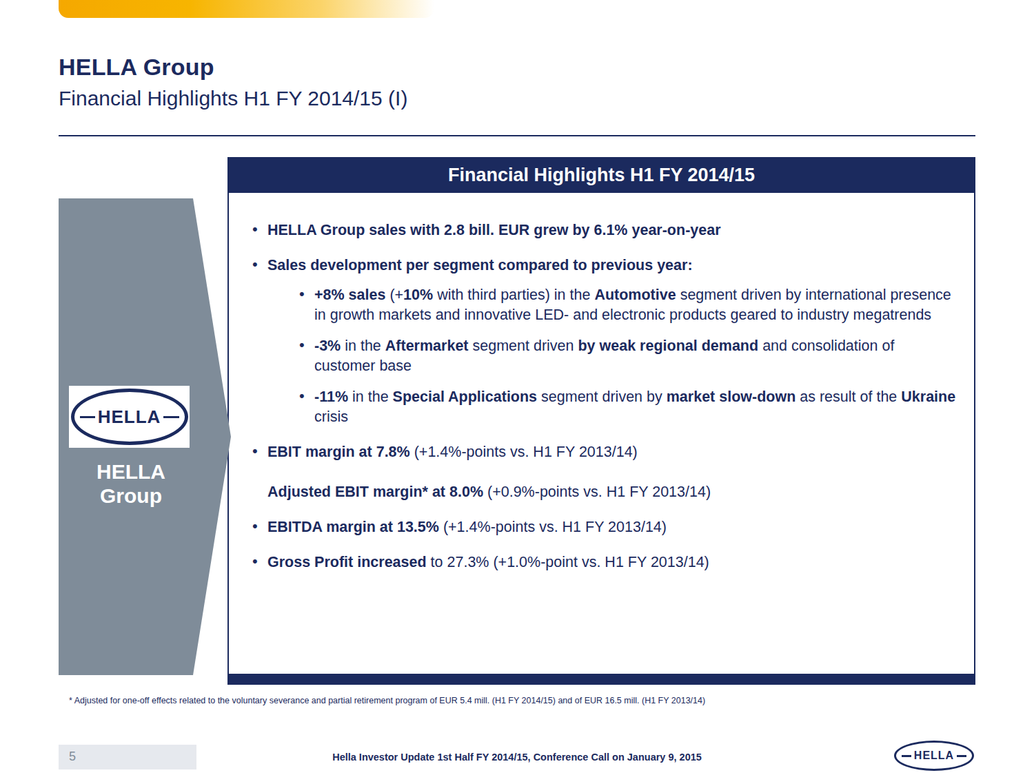HELLA Group
Financial Highlights H1 FY 2014/15 (I)
Financial Highlights H1 FY 2014/15
HELLA
HELLA
Group
HELLA Group sales with 2.8 bill. EUR grew by 6.1% year-on-year
Sales development per segment compared to previous year:
+8% sales (+10% with third parties) in the Automotive segment driven by international presence in growth markets and innovative LED- and electronic products geared to industry megatrends
-3% in the Aftermarket segment driven by weak regional demand and consolidation of customer base
-11% in the Special Applications segment driven by market slow-down as result of the Ukraine crisis
EBIT margin at 7.8% (+1.4%-points vs. H1 FY 2013/14)
Adjusted EBIT margin* at 8.0% (+0.9%-points vs. H1 FY 2013/14)
EBITDA margin at 13.5% (+1.4%-points vs. H1 FY 2013/14)
Gross Profit increased to 27.3% (+1.0%-point vs. H1 FY 2013/14)
* Adjusted for one-off effects related to the voluntary severance and partial retirement program of EUR 5.4 mill. (H1 FY 2014/15) and of EUR 16.5 mill. (H1 FY 2013/14)
5
Hella Investor Update 1st Half FY 2014/15, Conference Call on January 9, 2015
HELLA